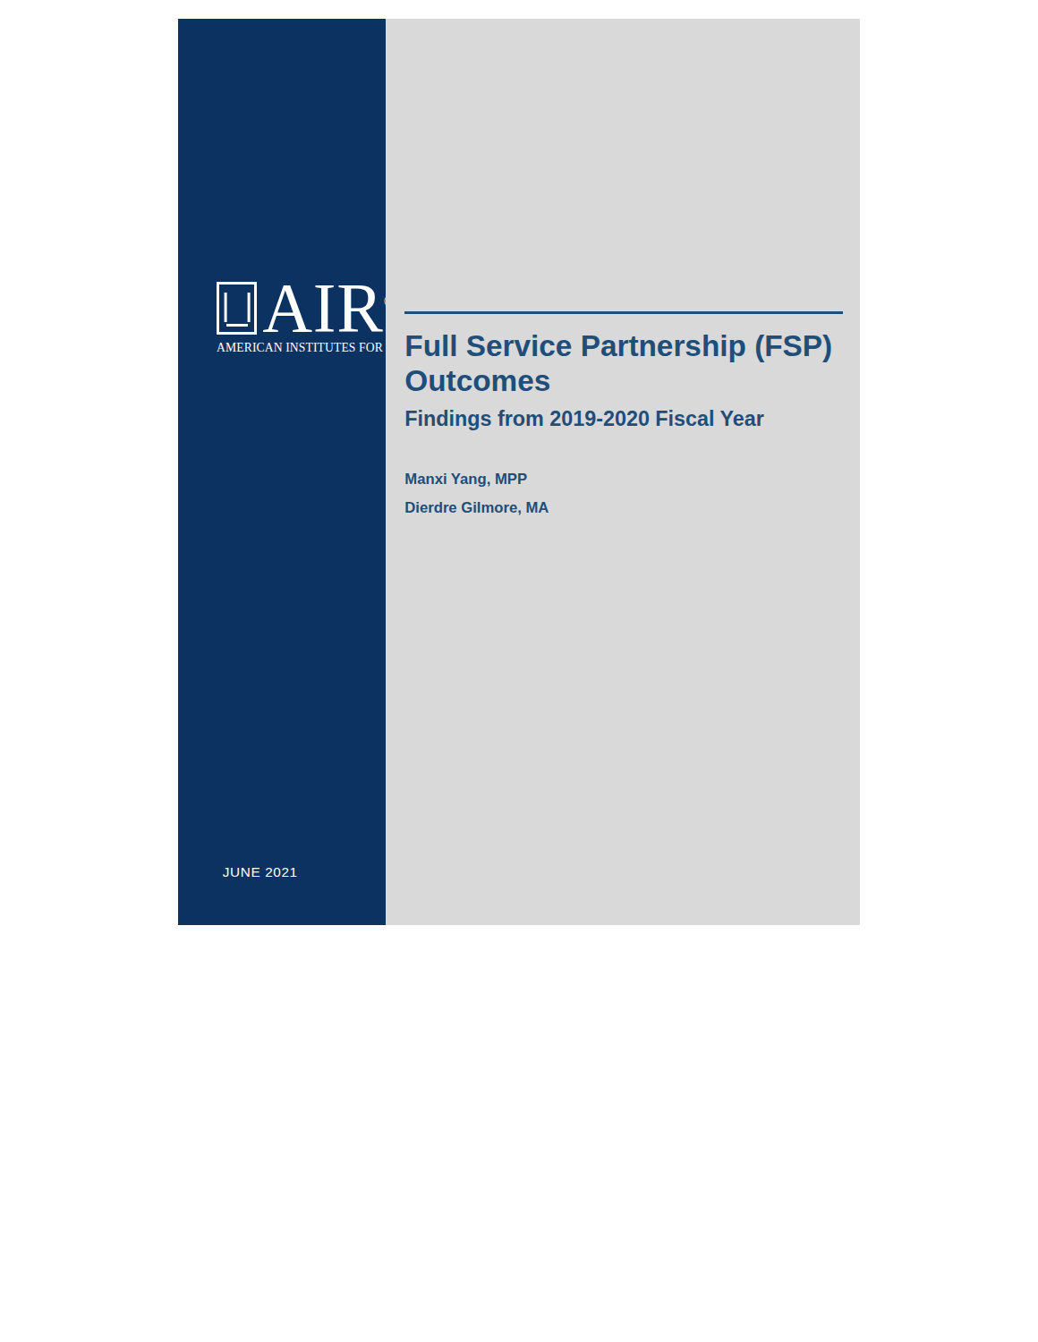AIR®
AMERICAN INSTITUTES FOR RESEARCH®
JUNE 2021
Full Service Partnership (FSP) Outcomes
Findings from 2019-2020 Fiscal Year
Manxi Yang, MPP
Dierdre Gilmore, MA